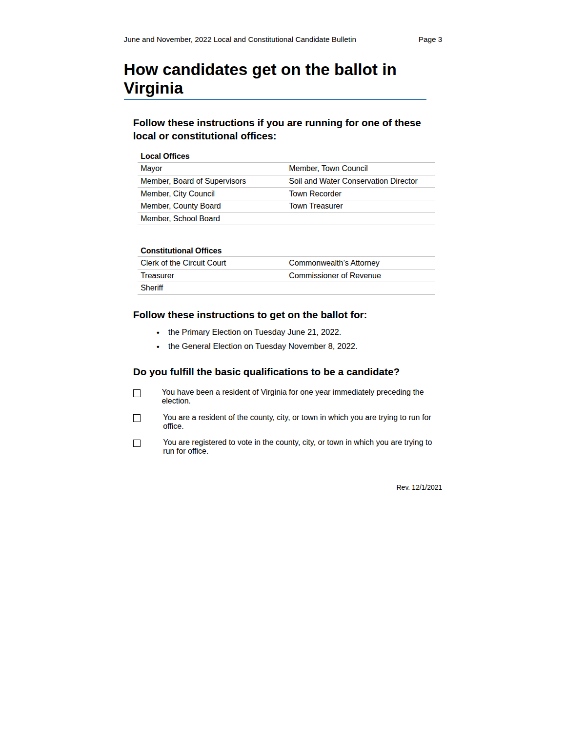June and November, 2022 Local and Constitutional Candidate Bulletin Page 3
How candidates get on the ballot in Virginia
Follow these instructions if you are running for one of these local or constitutional offices:
Local Offices
| Mayor | Member, Town Council |
| Member, Board of Supervisors | Soil and Water Conservation Director |
| Member, City Council | Town Recorder |
| Member, County Board | Town Treasurer |
| Member, School Board | |
Constitutional Offices
| Clerk of the Circuit Court | Commonwealth’s Attorney |
| Treasurer | Commissioner of Revenue |
| Sheriff | |
Follow these instructions to get on the ballot for:
the Primary Election on Tuesday June 21, 2022.
the General Election on Tuesday November 8, 2022.
Do you fulfill the basic qualifications to be a candidate?
You have been a resident of Virginia for one year immediately preceding the election.
You are a resident of the county, city, or town in which you are trying to run for office.
You are registered to vote in the county, city, or town in which you are trying to run for office.
Rev. 12/1/2021